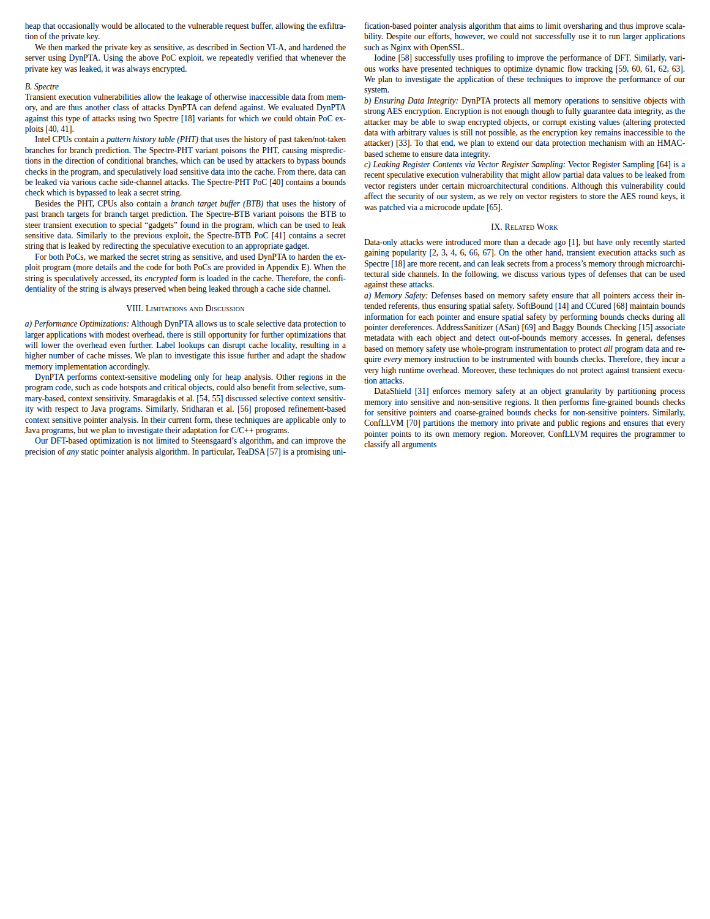heap that occasionally would be allocated to the vulnerable request buffer, allowing the exfiltration of the private key.
We then marked the private key as sensitive, as described in Section VI-A, and hardened the server using DynPTA. Using the above PoC exploit, we repeatedly verified that whenever the private key was leaked, it was always encrypted.
B. Spectre
Transient execution vulnerabilities allow the leakage of otherwise inaccessible data from memory, and are thus another class of attacks DynPTA can defend against. We evaluated DynPTA against this type of attacks using two Spectre [18] variants for which we could obtain PoC exploits [40, 41].
Intel CPUs contain a pattern history table (PHT) that uses the history of past taken/not-taken branches for branch prediction. The Spectre-PHT variant poisons the PHT, causing mispredictions in the direction of conditional branches, which can be used by attackers to bypass bounds checks in the program, and speculatively load sensitive data into the cache. From there, data can be leaked via various cache side-channel attacks. The Spectre-PHT PoC [40] contains a bounds check which is bypassed to leak a secret string.
Besides the PHT, CPUs also contain a branch target buffer (BTB) that uses the history of past branch targets for branch target prediction. The Spectre-BTB variant poisons the BTB to steer transient execution to special “gadgets” found in the program, which can be used to leak sensitive data. Similarly to the previous exploit, the Spectre-BTB PoC [41] contains a secret string that is leaked by redirecting the speculative execution to an appropriate gadget.
For both PoCs, we marked the secret string as sensitive, and used DynPTA to harden the exploit program (more details and the code for both PoCs are provided in Appendix E). When the string is speculatively accessed, its encrypted form is loaded in the cache. Therefore, the confidentiality of the string is always preserved when being leaked through a cache side channel.
VIII. Limitations and Discussion
a) Performance Optimizations:
Although DynPTA allows us to scale selective data protection to larger applications with modest overhead, there is still opportunity for further optimizations that will lower the overhead even further. Label lookups can disrupt cache locality, resulting in a higher number of cache misses. We plan to investigate this issue further and adapt the shadow memory implementation accordingly.
DynPTA performs context-sensitive modeling only for heap analysis. Other regions in the program code, such as code hotspots and critical objects, could also benefit from selective, summary-based, context sensitivity. Smaragdakis et al. [54, 55] discussed selective context sensitivity with respect to Java programs. Similarly, Sridharan et al. [56] proposed refinement-based context sensitive pointer analysis. In their current form, these techniques are applicable only to Java programs, but we plan to investigate their adaptation for C/C++ programs.
Our DFT-based optimization is not limited to Steensgaard’s algorithm, and can improve the precision of any static pointer analysis algorithm. In particular, TeaDSA [57] is a promising unification-based pointer analysis algorithm that aims to limit oversharing and thus improve scalability. Despite our efforts, however, we could not successfully use it to run larger applications such as Nginx with OpenSSL.
Iodine [58] successfully uses profiling to improve the performance of DFT. Similarly, various works have presented techniques to optimize dynamic flow tracking [59, 60, 61, 62, 63]. We plan to investigate the application of these techniques to improve the performance of our system.
b) Ensuring Data Integrity:
DynPTA protects all memory operations to sensitive objects with strong AES encryption. Encryption is not enough though to fully guarantee data integrity, as the attacker may be able to swap encrypted objects, or corrupt existing values (altering protected data with arbitrary values is still not possible, as the encryption key remains inaccessible to the attacker) [33]. To that end, we plan to extend our data protection mechanism with an HMAC-based scheme to ensure data integrity.
c) Leaking Register Contents via Vector Register Sampling:
Vector Register Sampling [64] is a recent speculative execution vulnerability that might allow partial data values to be leaked from vector registers under certain microarchitectural conditions. Although this vulnerability could affect the security of our system, as we rely on vector registers to store the AES round keys, it was patched via a microcode update [65].
IX. Related Work
Data-only attacks were introduced more than a decade ago [1], but have only recently started gaining popularity [2, 3, 4, 6, 66, 67]. On the other hand, transient execution attacks such as Spectre [18] are more recent, and can leak secrets from a process’s memory through microarchitectural side channels. In the following, we discuss various types of defenses that can be used against these attacks.
a) Memory Safety:
Defenses based on memory safety ensure that all pointers access their intended referents, thus ensuring spatial safety. SoftBound [14] and CCured [68] maintain bounds information for each pointer and ensure spatial safety by performing bounds checks during all pointer dereferences. AddressSanitizer (ASan) [69] and Baggy Bounds Checking [15] associate metadata with each object and detect out-of-bounds memory accesses. In general, defenses based on memory safety use whole-program instrumentation to protect all program data and require every memory instruction to be instrumented with bounds checks. Therefore, they incur a very high runtime overhead. Moreover, these techniques do not protect against transient execution attacks.
DataShield [31] enforces memory safety at an object granularity by partitioning process memory into sensitive and non-sensitive regions. It then performs fine-grained bounds checks for sensitive pointers and coarse-grained bounds checks for non-sensitive pointers. Similarly, ConfLLVM [70] partitions the memory into private and public regions and ensures that every pointer points to its own memory region. Moreover, ConfLLVM requires the programmer to classify all arguments